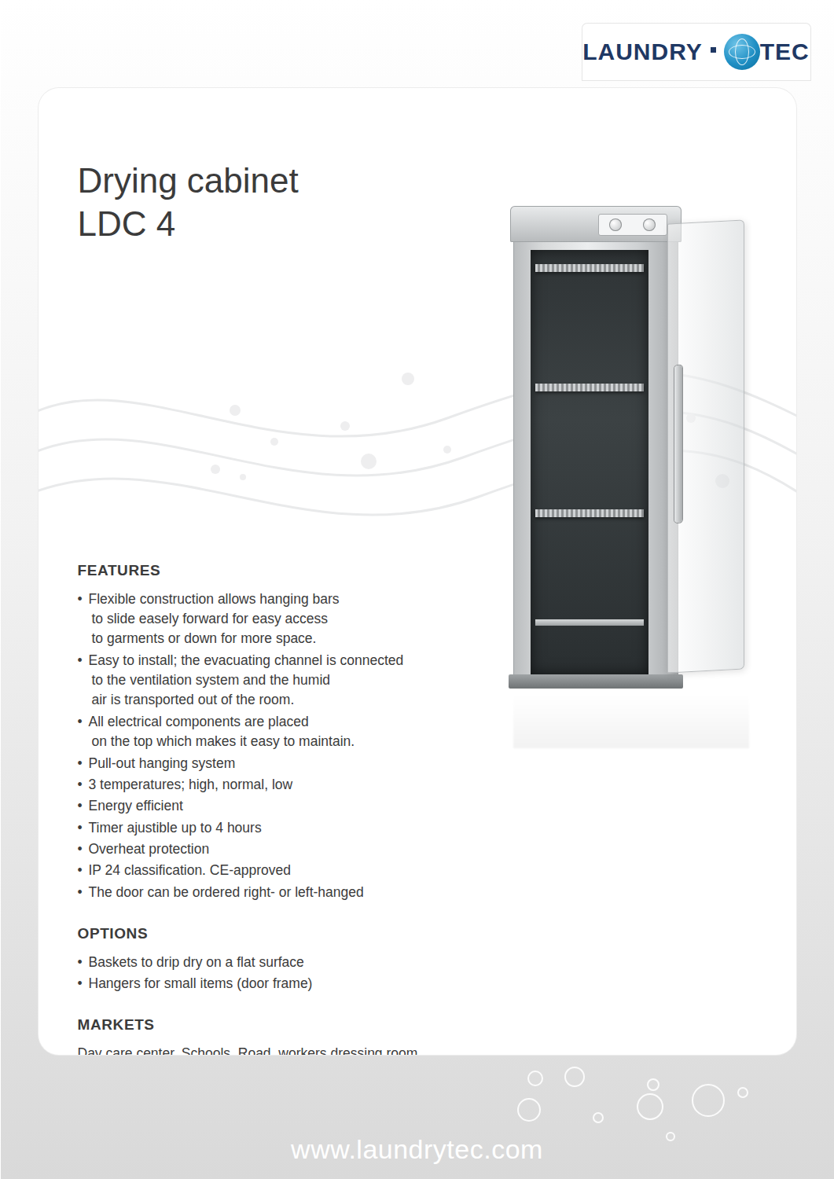LAUNDRY TEC
Drying cabinet
LDC 4
FEATURES
Flexible construction allows hanging barsto slide easely forward for easy access to garments or down for more space.
Easy to install; the evacuating channel is connectedto the ventilation system and the humid air is transported out of the room.
All electrical components are placedon the top which makes it easy to maintain.
Pull-out hanging system
3 temperatures; high, normal, low
Energy efficient
Timer ajustible up to 4 hours
Overheat protection
IP 24 classification. CE-approved
The door can be ordered right- or left-hanged
OPTIONS
Baskets to drip dry on a flat surface
Hangers for small items (door frame)
MARKETS
Day care center, Schools, Road workers dressing room,
Ships, Airports, Ski resorts, Campings, Security
www.laundrytec.com